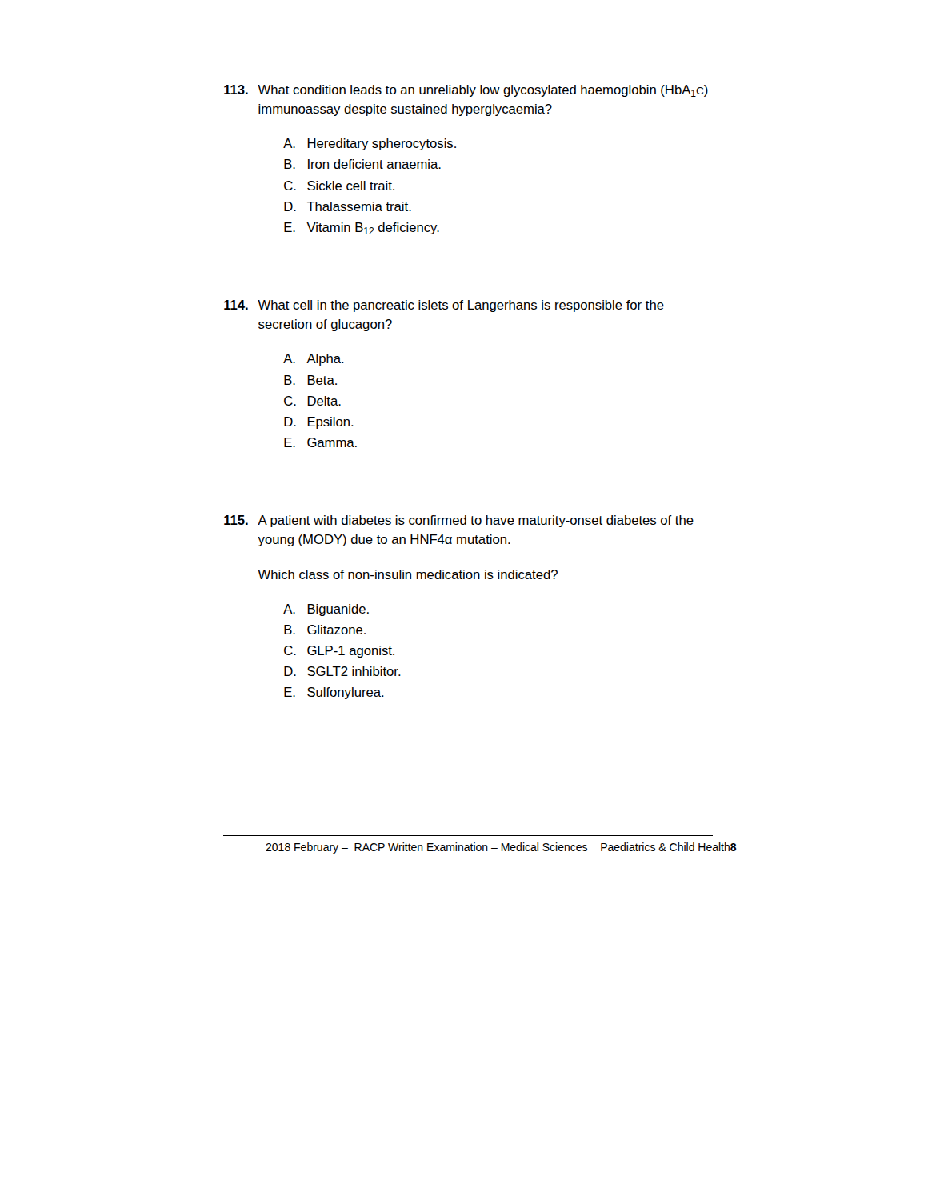113.
What condition leads to an unreliably low glycosylated haemoglobin (HbA1C) immunoassay despite sustained hyperglycaemia?
A. Hereditary spherocytosis.
B. Iron deficient anaemia.
C. Sickle cell trait.
D. Thalassemia trait.
E. Vitamin B12 deficiency.
114.
What cell in the pancreatic islets of Langerhans is responsible for the secretion of glucagon?
A. Alpha.
B. Beta.
C. Delta.
D. Epsilon.
E. Gamma.
115.
A patient with diabetes is confirmed to have maturity-onset diabetes of the young (MODY) due to an HNF4α mutation.
Which class of non-insulin medication is indicated?
A. Biguanide.
B. Glitazone.
C. GLP-1 agonist.
D. SGLT2 inhibitor.
E. Sulfonylurea.
2018 February – RACP Written Examination – Medical Sciences Paediatrics & Child Health 8